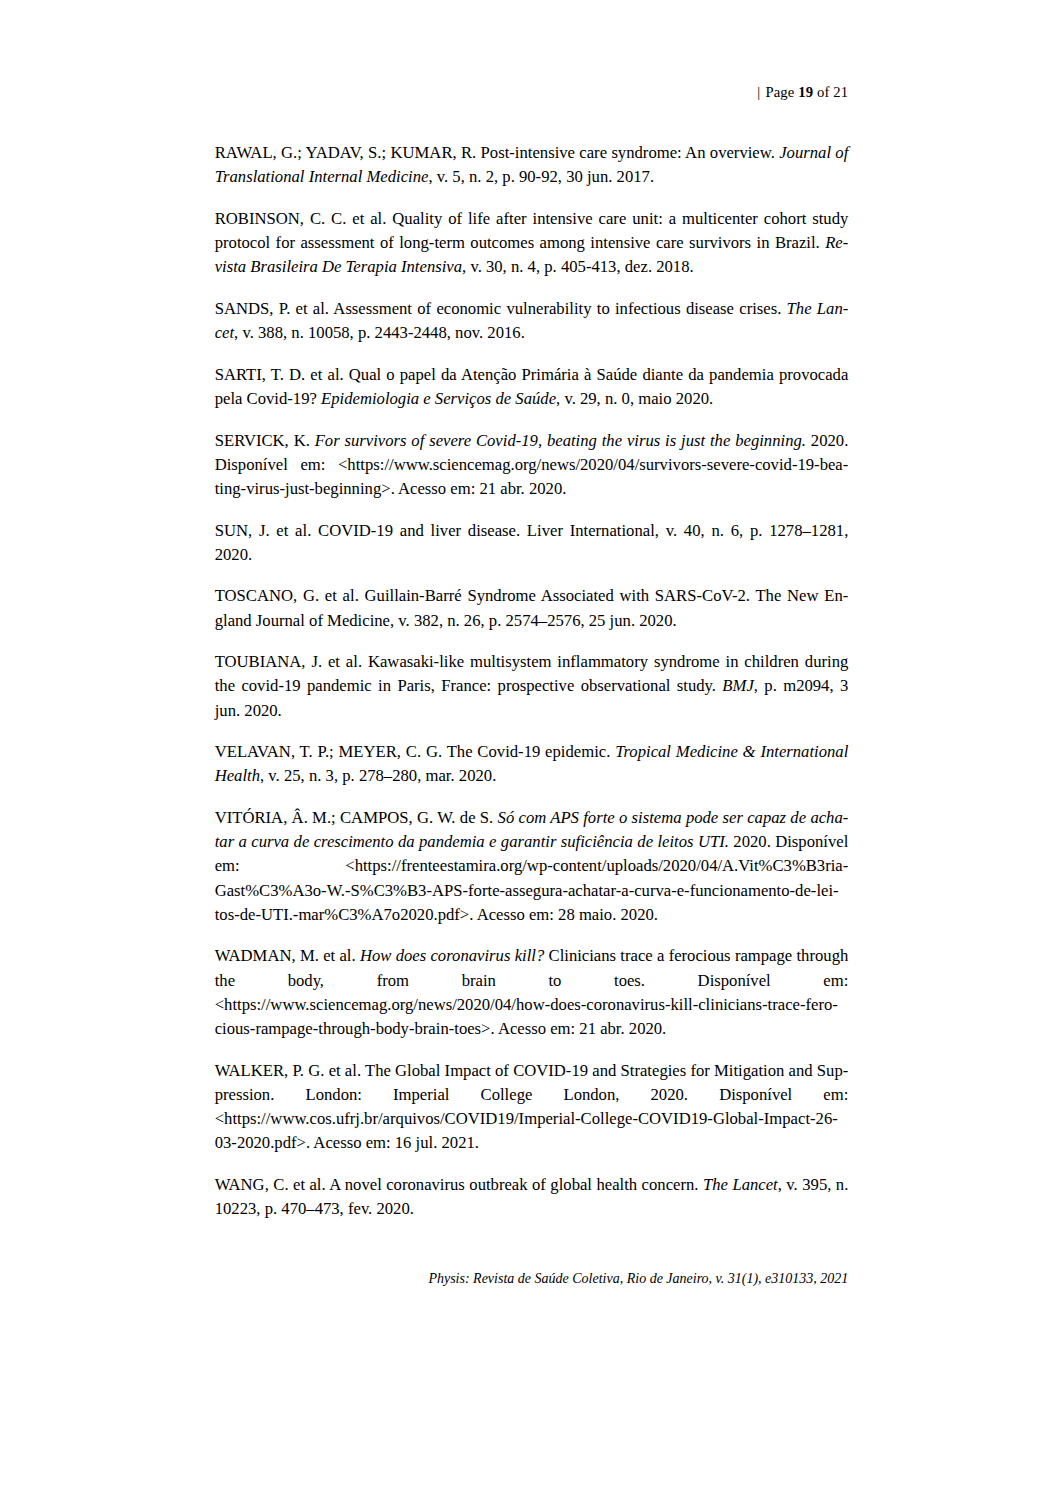|Page 19 of 21
RAWAL, G.; YADAV, S.; KUMAR, R. Post-intensive care syndrome: An overview. Journal of Translational Internal Medicine, v. 5, n. 2, p. 90-92, 30 jun. 2017.
ROBINSON, C. C. et al. Quality of life after intensive care unit: a multicenter cohort study protocol for assessment of long-term outcomes among intensive care survivors in Brazil. Revista Brasileira De Terapia Intensiva, v. 30, n. 4, p. 405-413, dez. 2018.
SANDS, P. et al. Assessment of economic vulnerability to infectious disease crises. The Lancet, v. 388, n. 10058, p. 2443-2448, nov. 2016.
SARTI, T. D. et al. Qual o papel da Atenção Primária à Saúde diante da pandemia provocada pela Covid-19? Epidemiologia e Serviços de Saúde, v. 29, n. 0, maio 2020.
SERVICK, K. For survivors of severe Covid-19, beating the virus is just the beginning. 2020. Disponível em: <https://www.sciencemag.org/news/2020/04/survivors-severe-covid-19-beating-virus-just-beginning>. Acesso em: 21 abr. 2020.
SUN, J. et al. COVID-19 and liver disease. Liver International, v. 40, n. 6, p. 1278–1281, 2020.
TOSCANO, G. et al. Guillain-Barré Syndrome Associated with SARS-CoV-2. The New England Journal of Medicine, v. 382, n. 26, p. 2574–2576, 25 jun. 2020.
TOUBIANA, J. et al. Kawasaki-like multisystem inflammatory syndrome in children during the covid-19 pandemic in Paris, France: prospective observational study. BMJ, p. m2094, 3 jun. 2020.
VELAVAN, T. P.; MEYER, C. G. The Covid-19 epidemic. Tropical Medicine & International Health, v. 25, n. 3, p. 278–280, mar. 2020.
VITÓRIA, Â. M.; CAMPOS, G. W. de S. Só com APS forte o sistema pode ser capaz de achatar a curva de crescimento da pandemia e garantir suficiência de leitos UTI. 2020. Disponível em: <https://frenteestamira.org/wp-content/uploads/2020/04/A.Vit%C3%B3ria-Gast%C3%A3o-W.-S%C3%B3-APS-forte-assegura-achatar-a-curva-e-funcionamento-de-leitos-de-UTI.-mar%C3%A7o2020.pdf>. Acesso em: 28 maio. 2020.
WADMAN, M. et al. How does coronavirus kill? Clinicians trace a ferocious rampage through the body, from brain to toes. Disponível em: <https://www.sciencemag.org/news/2020/04/how-does-coronavirus-kill-clinicians-trace-ferocious-rampage-through-body-brain-toes>. Acesso em: 21 abr. 2020.
WALKER, P. G. et al. The Global Impact of COVID-19 and Strategies for Mitigation and Suppression. London: Imperial College London, 2020. Disponível em: <https://www.cos.ufrj.br/arquivos/COVID19/Imperial-College-COVID19-Global-Impact-26-03-2020.pdf>. Acesso em: 16 jul. 2021.
WANG, C. et al. A novel coronavirus outbreak of global health concern. The Lancet, v. 395, n. 10223, p. 470–473, fev. 2020.
Physis: Revista de Saúde Coletiva, Rio de Janeiro, v. 31(1), e310133, 2021